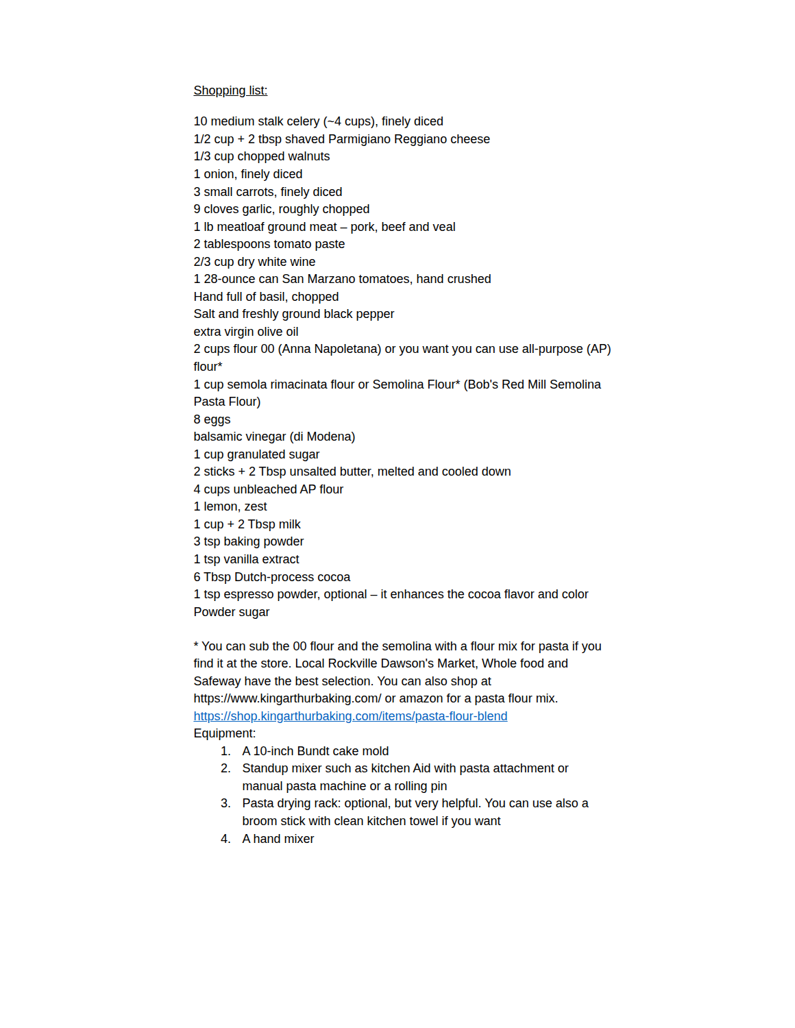Shopping list:
10 medium stalk celery (~4 cups), finely diced
1/2 cup + 2 tbsp shaved Parmigiano Reggiano cheese
1/3 cup chopped walnuts
1 onion, finely diced
3 small carrots, finely diced
9 cloves garlic, roughly chopped
1 lb meatloaf ground meat – pork, beef and veal
2 tablespoons tomato paste
2/3 cup dry white wine
1 28-ounce can San Marzano tomatoes, hand crushed
Hand full of basil, chopped
Salt and freshly ground black pepper
extra virgin olive oil
2 cups flour 00 (Anna Napoletana) or you want you can use all-purpose (AP) flour*
1 cup semola rimacinata flour or Semolina Flour* (Bob's Red Mill Semolina Pasta Flour)
8 eggs
balsamic vinegar (di Modena)
1 cup granulated sugar
2 sticks + 2 Tbsp unsalted butter, melted and cooled down
4 cups unbleached AP flour
1 lemon, zest
1 cup + 2 Tbsp milk
3 tsp baking powder
1 tsp vanilla extract
6 Tbsp Dutch-process cocoa
1 tsp espresso powder, optional – it enhances the cocoa flavor and color
Powder sugar
* You can sub the 00 flour and the semolina with a flour mix for pasta if you find it at the store. Local Rockville Dawson's Market, Whole food and Safeway have the best selection. You can also shop at https://www.kingarthurbaking.com/ or amazon for a pasta flour mix.
https://shop.kingarthurbaking.com/items/pasta-flour-blend
Equipment:
A 10-inch Bundt cake mold
Standup mixer such as kitchen Aid with pasta attachment or manual pasta machine or a rolling pin
Pasta drying rack: optional, but very helpful. You can use also a broom stick with clean kitchen towel if you want
A hand mixer